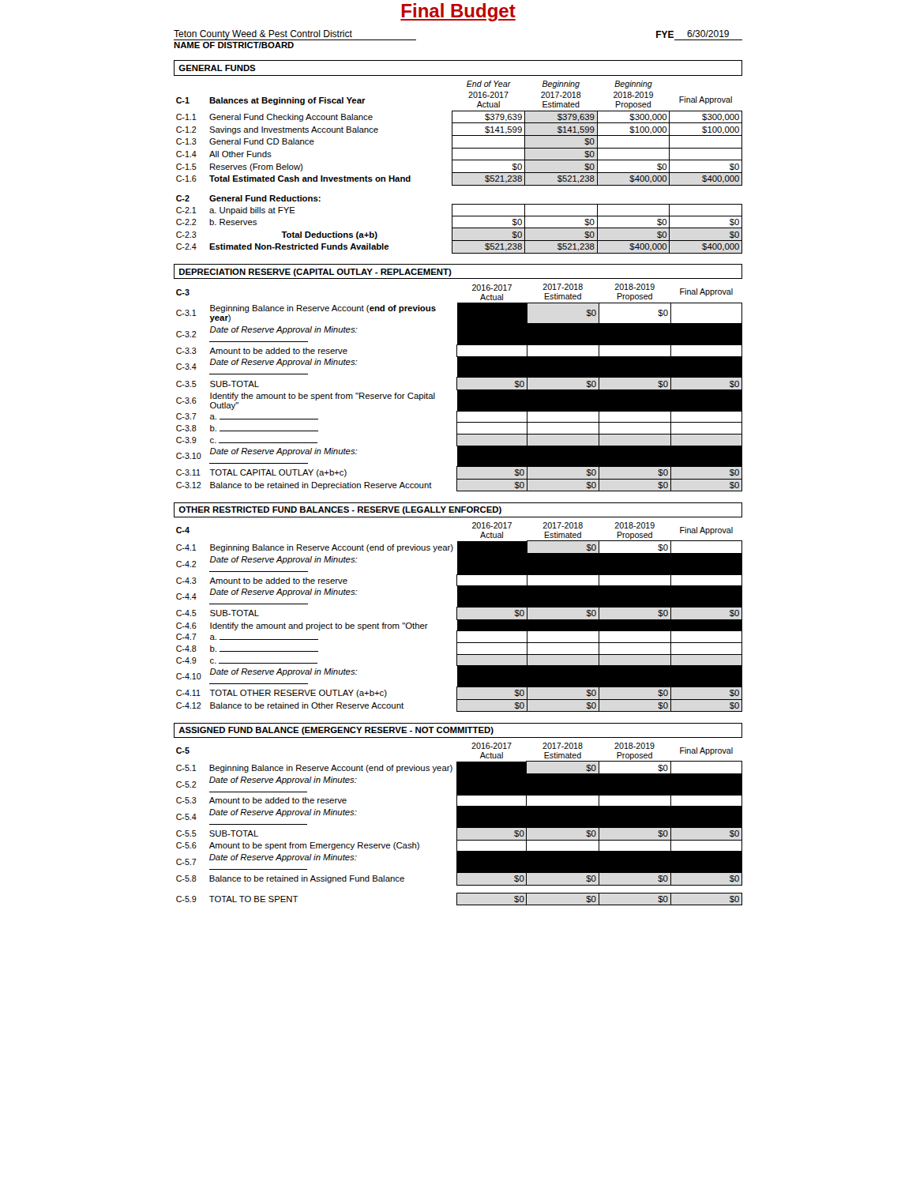Final Budget
| Teton County Weed & Pest Control District | | FYE | 6/30/2019 |
| NAME OF DISTRICT/BOARD | |
GENERAL FUNDS
| | | End of Year | Beginning | Beginning | |
| C-1 | Balances at Beginning of Fiscal Year | 2016-2017 Actual | 2017-2018 Estimated | 2018-2019 Proposed | Final Approval |
| C-1.1 | General Fund Checking Account Balance | $379,639 | $379,639 | $300,000 | $300,000 |
| C-1.2 | Savings and Investments Account Balance | $141,599 | $141,599 | $100,000 | $100,000 |
| C-1.3 | General Fund CD Balance | | $0 | | |
| C-1.4 | All Other Funds | | $0 | | |
| C-1.5 | Reserves (From Below) | $0 | $0 | $0 | $0 |
| C-1.6 | Total Estimated Cash and Investments on Hand | $521,238 | $521,238 | $400,000 | $400,000 |
| C-2 | General Fund Reductions: | | | | |
| C-2.1 | a. Unpaid bills at FYE | | | | |
| C-2.2 | b. Reserves | $0 | $0 | $0 | $0 |
| C-2.3 | Total Deductions (a+b) | $0 | $0 | $0 | $0 |
| C-2.4 | Estimated Non-Restricted Funds Available | $521,238 | $521,238 | $400,000 | $400,000 |
DEPRECIATION RESERVE (CAPITAL OUTLAY - REPLACEMENT)
| C-3 | | 2016-2017 Actual | 2017-2018 Estimated | 2018-2019 Proposed | Final Approval |
| C-3.1 | Beginning Balance in Reserve Account ( end of previous year ) | | $0 | $0 | |
| C-3.2 | Date of Reserve Approval in Minutes: | | | | |
| C-3.3 | Amount to be added to the reserve | | | | |
| C-3.4 | Date of Reserve Approval in Minutes: | | | | |
| C-3.5 | SUB-TOTAL | $0 | $0 | $0 | $0 |
| C-3.6 | Identify the amount to be spent from "Reserve for Capital Outlay" | | | | |
| C-3.7 | a. | | | | |
| C-3.8 | b. | | | | |
| C-3.9 | c. | | | | |
| C-3.10 | Date of Reserve Approval in Minutes: | | | | |
| C-3.11 | TOTAL CAPITAL OUTLAY (a+b+c) | $0 | $0 | $0 | $0 |
| C-3.12 | Balance to be retained in Depreciation Reserve Account | $0 | $0 | $0 | $0 |
OTHER RESTRICTED FUND BALANCES - RESERVE (LEGALLY ENFORCED)
| C-4 | | 2016-2017 Actual | 2017-2018 Estimated | 2018-2019 Proposed | Final Approval |
| C-4.1 | Beginning Balance in Reserve Account (end of previous year) | | $0 | $0 | |
| C-4.2 | Date of Reserve Approval in Minutes: | | | | |
| C-4.3 | Amount to be added to the reserve | | | | |
| C-4.4 | Date of Reserve Approval in Minutes: | | | | |
| C-4.5 | SUB-TOTAL | $0 | $0 | $0 | $0 |
| C-4.6 | Identify the amount and project to be spent from "Other | | | | |
| C-4.7 | a. | | | | |
| C-4.8 | b. | | | | |
| C-4.9 | c. | | | | |
| C-4.10 | Date of Reserve Approval in Minutes: | | | | |
| C-4.11 | TOTAL OTHER RESERVE OUTLAY (a+b+c) | $0 | $0 | $0 | $0 |
| C-4.12 | Balance to be retained in Other Reserve Account | $0 | $0 | $0 | $0 |
ASSIGNED FUND BALANCE (EMERGENCY RESERVE - NOT COMMITTED)
| C-5 | | 2016-2017 Actual | 2017-2018 Estimated | 2018-2019 Proposed | Final Approval |
| C-5.1 | Beginning Balance in Reserve Account (end of previous year) | | $0 | $0 | |
| C-5.2 | Date of Reserve Approval in Minutes: | | | | |
| C-5.3 | Amount to be added to the reserve | | | | |
| C-5.4 | Date of Reserve Approval in Minutes: | | | | |
| C-5.5 | SUB-TOTAL | $0 | $0 | $0 | $0 |
| C-5.6 | Amount to be spent from Emergency Reserve (Cash) | | | | |
| C-5.7 | Date of Reserve Approval in Minutes: | | | | |
| C-5.8 | Balance to be retained in Assigned Fund Balance | $0 | $0 | $0 | $0 |
| C-5.9 | TOTAL TO BE SPENT | $0 | $0 | $0 | $0 |